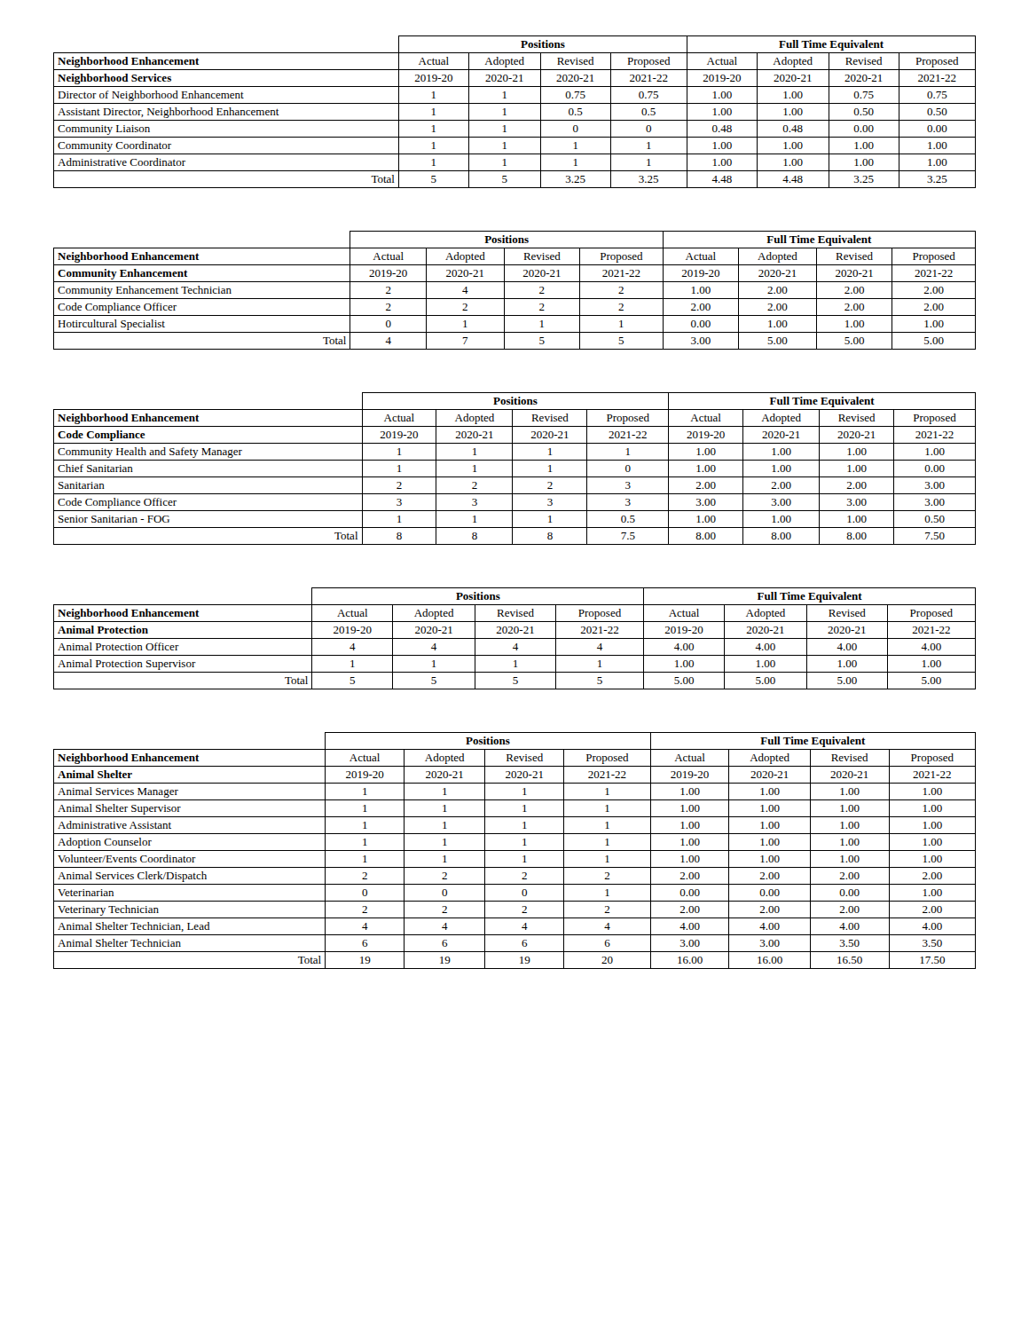| | Positions | Full Time Equivalent |
| --- | --- | --- |
| Neighborhood Enhancement | Actual | Adopted | Revised | Proposed | Actual | Adopted | Revised | Proposed |
| Neighborhood Services | 2019-20 | 2020-21 | 2020-21 | 2021-22 | 2019-20 | 2020-21 | 2020-21 | 2021-22 |
| Director of Neighborhood Enhancement | 1 | 1 | 0.75 | 0.75 | 1.00 | 1.00 | 0.75 | 0.75 |
| Assistant Director, Neighborhood Enhancement | 1 | 1 | 0.5 | 0.5 | 1.00 | 1.00 | 0.50 | 0.50 |
| Community Liaison | 1 | 1 | 0 | 0 | 0.48 | 0.48 | 0.00 | 0.00 |
| Community Coordinator | 1 | 1 | 1 | 1 | 1.00 | 1.00 | 1.00 | 1.00 |
| Administrative Coordinator | 1 | 1 | 1 | 1 | 1.00 | 1.00 | 1.00 | 1.00 |
| Total | 5 | 5 | 3.25 | 3.25 | 4.48 | 4.48 | 3.25 | 3.25 |
| | Positions | Full Time Equivalent |
| --- | --- | --- |
| Neighborhood Enhancement | Actual | Adopted | Revised | Proposed | Actual | Adopted | Revised | Proposed |
| Community Enhancement | 2019-20 | 2020-21 | 2020-21 | 2021-22 | 2019-20 | 2020-21 | 2020-21 | 2021-22 |
| Community Enhancement Technician | 2 | 4 | 2 | 2 | 1.00 | 2.00 | 2.00 | 2.00 |
| Code Compliance Officer | 2 | 2 | 2 | 2 | 2.00 | 2.00 | 2.00 | 2.00 |
| Hotircultural Specialist | 0 | 1 | 1 | 1 | 0.00 | 1.00 | 1.00 | 1.00 |
| Total | 4 | 7 | 5 | 5 | 3.00 | 5.00 | 5.00 | 5.00 |
| | Positions | Full Time Equivalent |
| --- | --- | --- |
| Neighborhood Enhancement | Actual | Adopted | Revised | Proposed | Actual | Adopted | Revised | Proposed |
| Code Compliance | 2019-20 | 2020-21 | 2020-21 | 2021-22 | 2019-20 | 2020-21 | 2020-21 | 2021-22 |
| Community Health and Safety Manager | 1 | 1 | 1 | 1 | 1.00 | 1.00 | 1.00 | 1.00 |
| Chief Sanitarian | 1 | 1 | 1 | 0 | 1.00 | 1.00 | 1.00 | 0.00 |
| Sanitarian | 2 | 2 | 2 | 3 | 2.00 | 2.00 | 2.00 | 3.00 |
| Code Compliance Officer | 3 | 3 | 3 | 3 | 3.00 | 3.00 | 3.00 | 3.00 |
| Senior Sanitarian - FOG | 1 | 1 | 1 | 0.5 | 1.00 | 1.00 | 1.00 | 0.50 |
| Total | 8 | 8 | 8 | 7.5 | 8.00 | 8.00 | 8.00 | 7.50 |
| | Positions | Full Time Equivalent |
| --- | --- | --- |
| Neighborhood Enhancement | Actual | Adopted | Revised | Proposed | Actual | Adopted | Revised | Proposed |
| Animal Protection | 2019-20 | 2020-21 | 2020-21 | 2021-22 | 2019-20 | 2020-21 | 2020-21 | 2021-22 |
| Animal Protection Officer | 4 | 4 | 4 | 4 | 4.00 | 4.00 | 4.00 | 4.00 |
| Animal Protection Supervisor | 1 | 1 | 1 | 1 | 1.00 | 1.00 | 1.00 | 1.00 |
| Total | 5 | 5 | 5 | 5 | 5.00 | 5.00 | 5.00 | 5.00 |
| | Positions | Full Time Equivalent |
| --- | --- | --- |
| Neighborhood Enhancement | Actual | Adopted | Revised | Proposed | Actual | Adopted | Revised | Proposed |
| Animal Shelter | 2019-20 | 2020-21 | 2020-21 | 2021-22 | 2019-20 | 2020-21 | 2020-21 | 2021-22 |
| Animal Services Manager | 1 | 1 | 1 | 1 | 1.00 | 1.00 | 1.00 | 1.00 |
| Animal Shelter Supervisor | 1 | 1 | 1 | 1 | 1.00 | 1.00 | 1.00 | 1.00 |
| Administrative Assistant | 1 | 1 | 1 | 1 | 1.00 | 1.00 | 1.00 | 1.00 |
| Adoption Counselor | 1 | 1 | 1 | 1 | 1.00 | 1.00 | 1.00 | 1.00 |
| Volunteer/Events Coordinator | 1 | 1 | 1 | 1 | 1.00 | 1.00 | 1.00 | 1.00 |
| Animal Services Clerk/Dispatch | 2 | 2 | 2 | 2 | 2.00 | 2.00 | 2.00 | 2.00 |
| Veterinarian | 0 | 0 | 0 | 1 | 0.00 | 0.00 | 0.00 | 1.00 |
| Veterinary Technician | 2 | 2 | 2 | 2 | 2.00 | 2.00 | 2.00 | 2.00 |
| Animal Shelter Technician, Lead | 4 | 4 | 4 | 4 | 4.00 | 4.00 | 4.00 | 4.00 |
| Animal Shelter Technician | 6 | 6 | 6 | 6 | 3.00 | 3.00 | 3.50 | 3.50 |
| Total | 19 | 19 | 19 | 20 | 16.00 | 16.00 | 16.50 | 17.50 |